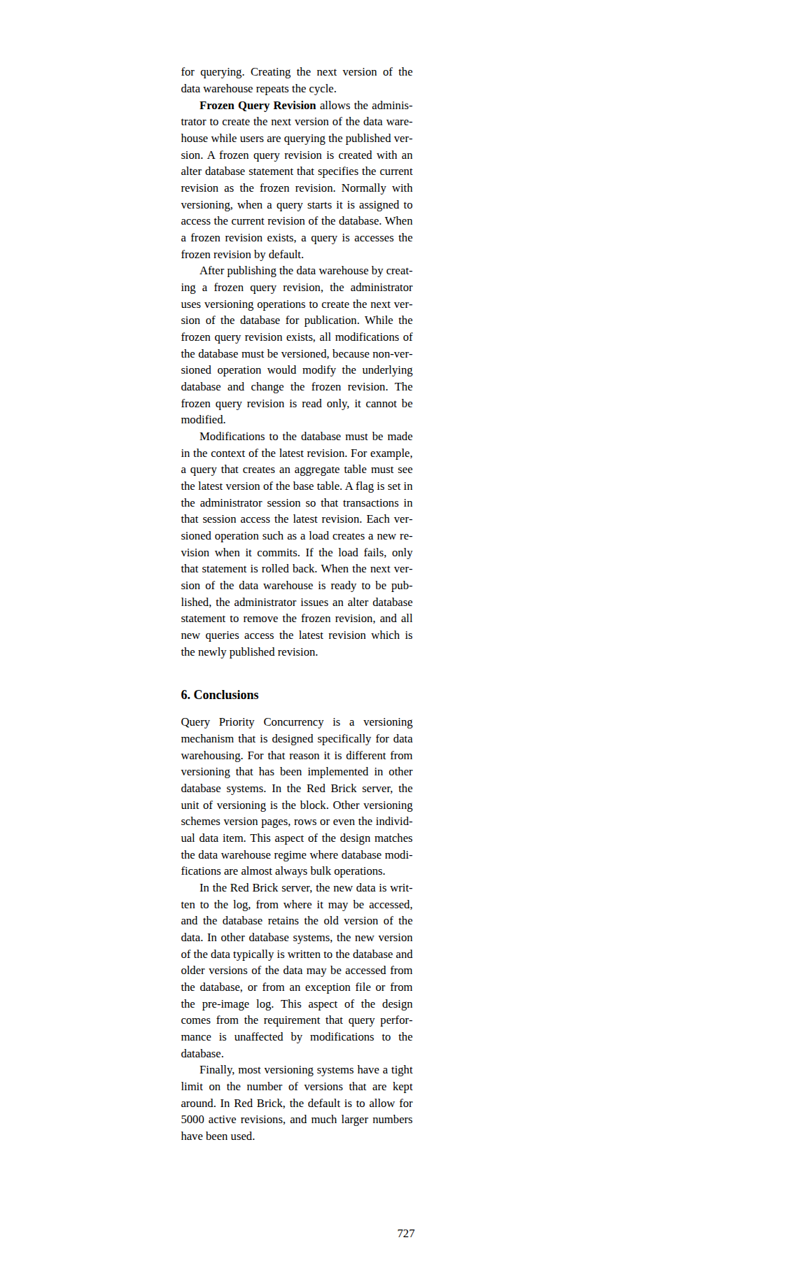for querying. Creating the next version of the data warehouse repeats the cycle.
Frozen Query Revision allows the administrator to create the next version of the data warehouse while users are querying the published version. A frozen query revision is created with an alter database statement that specifies the current revision as the frozen revision. Normally with versioning, when a query starts it is assigned to access the current revision of the database. When a frozen revision exists, a query is accesses the frozen revision by default.
After publishing the data warehouse by creating a frozen query revision, the administrator uses versioning operations to create the next version of the database for publication. While the frozen query revision exists, all modifications of the database must be versioned, because non-versioned operation would modify the underlying database and change the frozen revision. The frozen query revision is read only, it cannot be modified.
Modifications to the database must be made in the context of the latest revision. For example, a query that creates an aggregate table must see the latest version of the base table. A flag is set in the administrator session so that transactions in that session access the latest revision. Each versioned operation such as a load creates a new revision when it commits. If the load fails, only that statement is rolled back. When the next version of the data warehouse is ready to be published, the administrator issues an alter database statement to remove the frozen revision, and all new queries access the latest revision which is the newly published revision.
6. Conclusions
Query Priority Concurrency is a versioning mechanism that is designed specifically for data warehousing. For that reason it is different from versioning that has been implemented in other database systems. In the Red Brick server, the unit of versioning is the block. Other versioning schemes version pages, rows or even the individual data item. This aspect of the design matches the data warehouse regime where database modifications are almost always bulk operations.
In the Red Brick server, the new data is written to the log, from where it may be accessed, and the database retains the old version of the data. In other database systems, the new version of the data typically is written to the database and older versions of the data may be accessed from the database, or from an exception file or from the pre-image log. This aspect of the design comes from the requirement that query performance is unaffected by modifications to the database.
Finally, most versioning systems have a tight limit on the number of versions that are kept around. In Red Brick, the default is to allow for 5000 active revisions, and much larger numbers have been used.
727